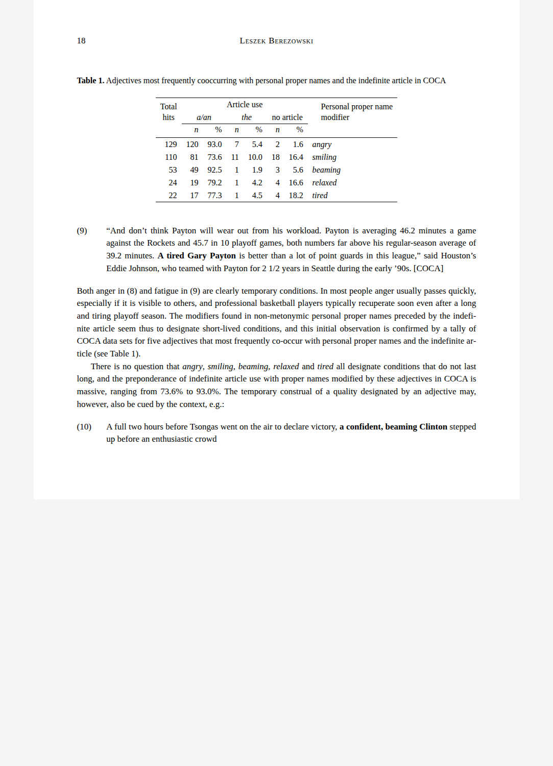18
Leszek Berezowski
Table 1. Adjectives most frequently cooccurring with personal proper names and the indefinite article in COCA
| Total hits | Article use | Personal proper name modifier |
| --- | --- | --- |
| a/an | the | no article |
| | n | % | n | % | n | % | |
| 129 | 120 | 93.0 | 7 | 5.4 | 2 | 1.6 | angry |
| 110 | 81 | 73.6 | 11 | 10.0 | 18 | 16.4 | smiling |
| 53 | 49 | 92.5 | 1 | 1.9 | 3 | 5.6 | beaming |
| 24 | 19 | 79.2 | 1 | 4.2 | 4 | 16.6 | relaxed |
| 22 | 17 | 77.3 | 1 | 4.5 | 4 | 18.2 | tired |
(9)
“And don’t think Payton will wear out from his workload. Payton is averaging 46.2 minutes a game against the Rockets and 45.7 in 10 playoff games, both numbers far above his regular-season average of 39.2 minutes. A tired Gary Payton is better than a lot of point guards in this league,” said Houston’s Eddie Johnson, who teamed with Payton for 2 1/2 years in Seattle during the early ’90s. [COCA]
Both anger in (8) and fatigue in (9) are clearly temporary conditions. In most people anger usually passes quickly, especially if it is visible to others, and professional basketball players typically recuperate soon even after a long and tiring playoff season. The modifiers found in non-metonymic personal proper names preceded by the indefinite article seem thus to designate short-lived conditions, and this initial observation is confirmed by a tally of COCA data sets for five adjectives that most frequently co-occur with personal proper names and the indefinite article (see Table 1).
There is no question that angry, smiling, beaming, relaxed and tired all designate conditions that do not last long, and the preponderance of indefinite article use with proper names modified by these adjectives in COCA is massive, ranging from 73.6% to 93.0%. The temporary construal of a quality designated by an adjective may, however, also be cued by the context, e.g.:
(10)
A full two hours before Tsongas went on the air to declare victory, a confident, beaming Clinton stepped up before an enthusiastic crowd